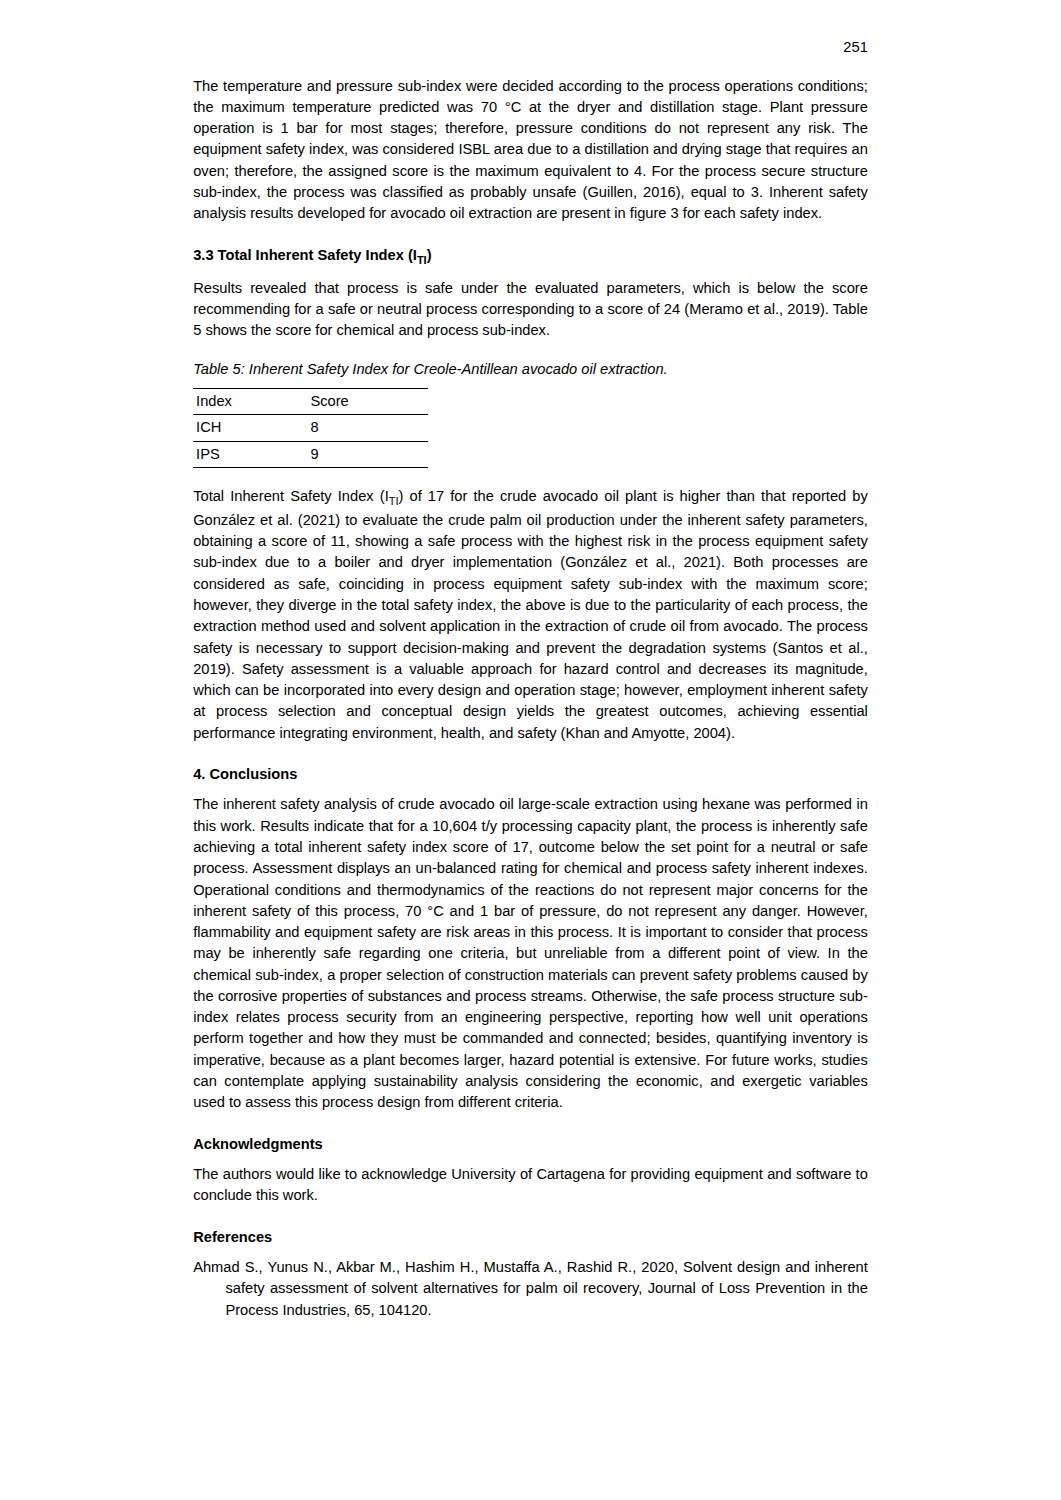251
The temperature and pressure sub-index were decided according to the process operations conditions; the maximum temperature predicted was 70 °C at the dryer and distillation stage. Plant pressure operation is 1 bar for most stages; therefore, pressure conditions do not represent any risk. The equipment safety index, was considered ISBL area due to a distillation and drying stage that requires an oven; therefore, the assigned score is the maximum equivalent to 4. For the process secure structure sub-index, the process was classified as probably unsafe (Guillen, 2016), equal to 3. Inherent safety analysis results developed for avocado oil extraction are present in figure 3 for each safety index.
3.3 Total Inherent Safety Index (ITI)
Results revealed that process is safe under the evaluated parameters, which is below the score recommending for a safe or neutral process corresponding to a score of 24 (Meramo et al., 2019). Table 5 shows the score for chemical and process sub-index.
Table 5: Inherent Safety Index for Creole-Antillean avocado oil extraction.
| Index | Score |
| --- | --- |
| ICH | 8 |
| IPS | 9 |
Total Inherent Safety Index (ITI) of 17 for the crude avocado oil plant is higher than that reported by González et al. (2021) to evaluate the crude palm oil production under the inherent safety parameters, obtaining a score of 11, showing a safe process with the highest risk in the process equipment safety sub-index due to a boiler and dryer implementation (González et al., 2021). Both processes are considered as safe, coinciding in process equipment safety sub-index with the maximum score; however, they diverge in the total safety index, the above is due to the particularity of each process, the extraction method used and solvent application in the extraction of crude oil from avocado. The process safety is necessary to support decision-making and prevent the degradation systems (Santos et al., 2019). Safety assessment is a valuable approach for hazard control and decreases its magnitude, which can be incorporated into every design and operation stage; however, employment inherent safety at process selection and conceptual design yields the greatest outcomes, achieving essential performance integrating environment, health, and safety (Khan and Amyotte, 2004).
4. Conclusions
The inherent safety analysis of crude avocado oil large-scale extraction using hexane was performed in this work. Results indicate that for a 10,604 t/y processing capacity plant, the process is inherently safe achieving a total inherent safety index score of 17, outcome below the set point for a neutral or safe process. Assessment displays an un-balanced rating for chemical and process safety inherent indexes. Operational conditions and thermodynamics of the reactions do not represent major concerns for the inherent safety of this process, 70 °C and 1 bar of pressure, do not represent any danger. However, flammability and equipment safety are risk areas in this process. It is important to consider that process may be inherently safe regarding one criteria, but unreliable from a different point of view. In the chemical sub-index, a proper selection of construction materials can prevent safety problems caused by the corrosive properties of substances and process streams. Otherwise, the safe process structure sub-index relates process security from an engineering perspective, reporting how well unit operations perform together and how they must be commanded and connected; besides, quantifying inventory is imperative, because as a plant becomes larger, hazard potential is extensive. For future works, studies can contemplate applying sustainability analysis considering the economic, and exergetic variables used to assess this process design from different criteria.
Acknowledgments
The authors would like to acknowledge University of Cartagena for providing equipment and software to conclude this work.
References
Ahmad S., Yunus N., Akbar M., Hashim H., Mustaffa A., Rashid R., 2020, Solvent design and inherent safety assessment of solvent alternatives for palm oil recovery, Journal of Loss Prevention in the Process Industries, 65, 104120.